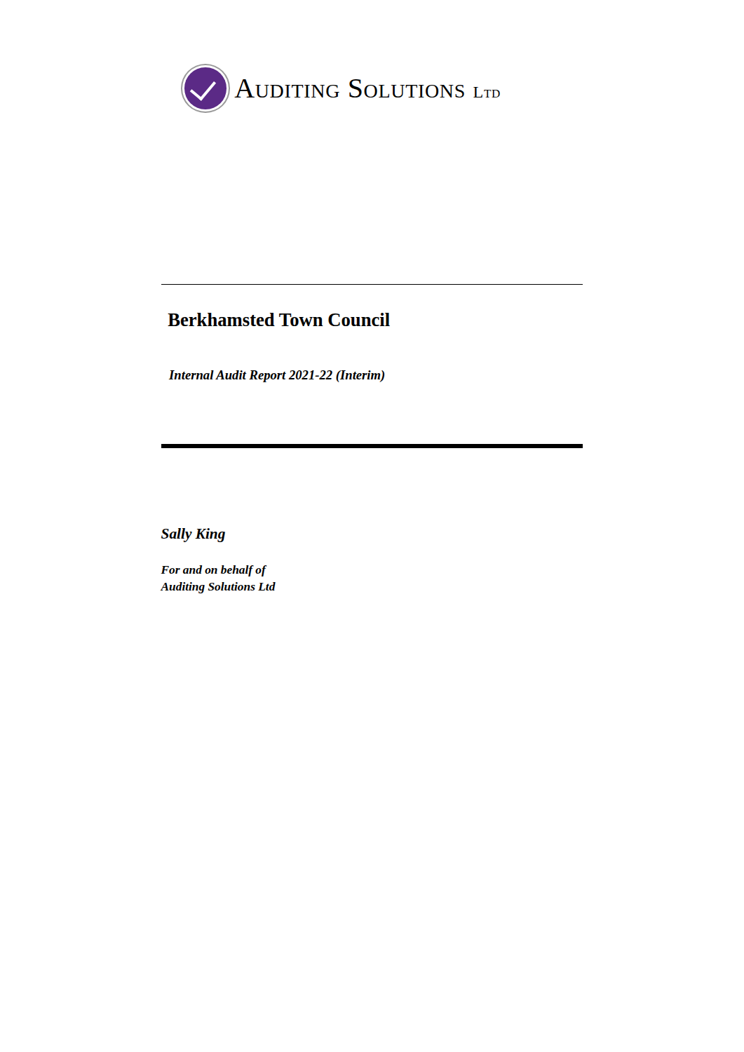Auditing Solutions Ltd
Berkhamsted Town Council
Internal Audit Report 2021-22 (Interim)
Sally King
For and on behalf of
Auditing Solutions Ltd